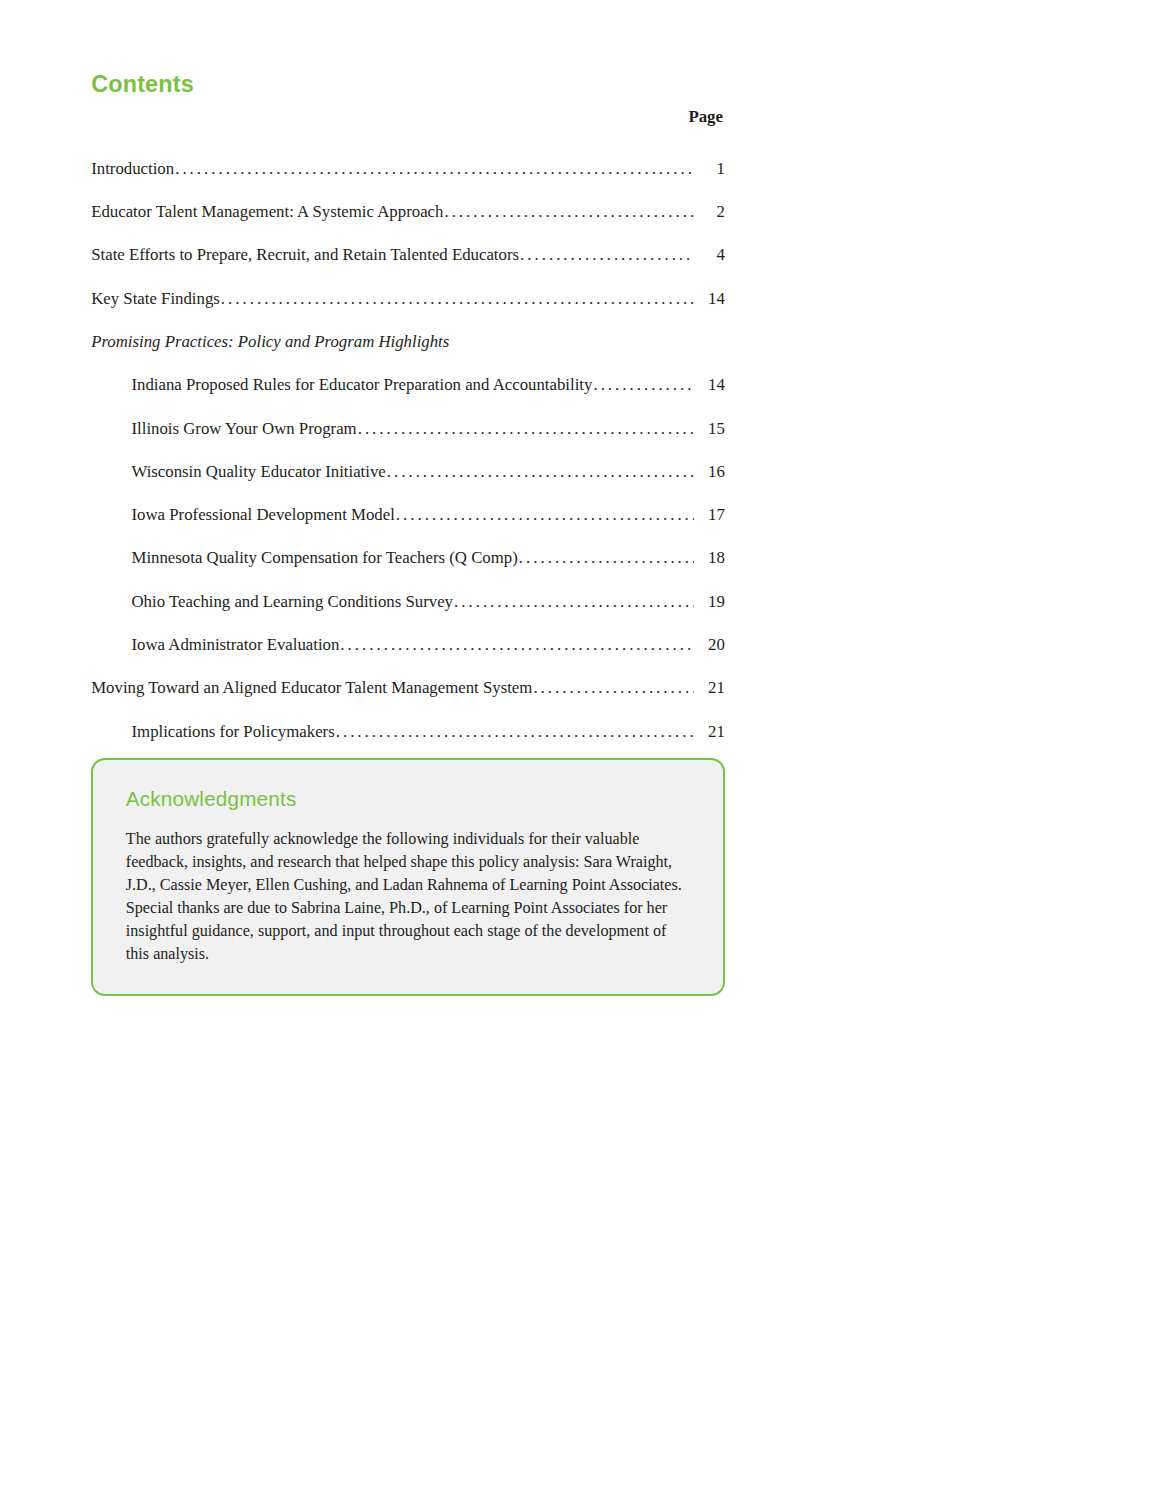Contents
Page
Introduction ........................................................................... 1
Educator Talent Management: A Systemic Approach ........................................................................... 2
State Efforts to Prepare, Recruit, and Retain Talented Educators ........................................................................... 4
Key State Findings ........................................................................... 14
Promising Practices: Policy and Program Highlights
Indiana Proposed Rules for Educator Preparation and Accountability ........................................................................... 14
Illinois Grow Your Own Program ........................................................................... 15
Wisconsin Quality Educator Initiative ........................................................................... 16
Iowa Professional Development Model ........................................................................... 17
Minnesota Quality Compensation for Teachers (Q Comp) ........................................................................... 18
Ohio Teaching and Learning Conditions Survey ........................................................................... 19
Iowa Administrator Evaluation ........................................................................... 20
Moving Toward an Aligned Educator Talent Management System ........................................................................... 21
Implications for Policymakers ........................................................................... 21
The Need for Action ........................................................................... 22
References ........................................................................... 23
Acknowledgments
The authors gratefully acknowledge the following individuals for their valuable feedback, insights, and research that helped shape this policy analysis: Sara Wraight, J.D., Cassie Meyer, Ellen Cushing, and Ladan Rahnema of Learning Point Associates. Special thanks are due to Sabrina Laine, Ph.D., of Learning Point Associates for her insightful guidance, support, and input throughout each stage of the development of this analysis.